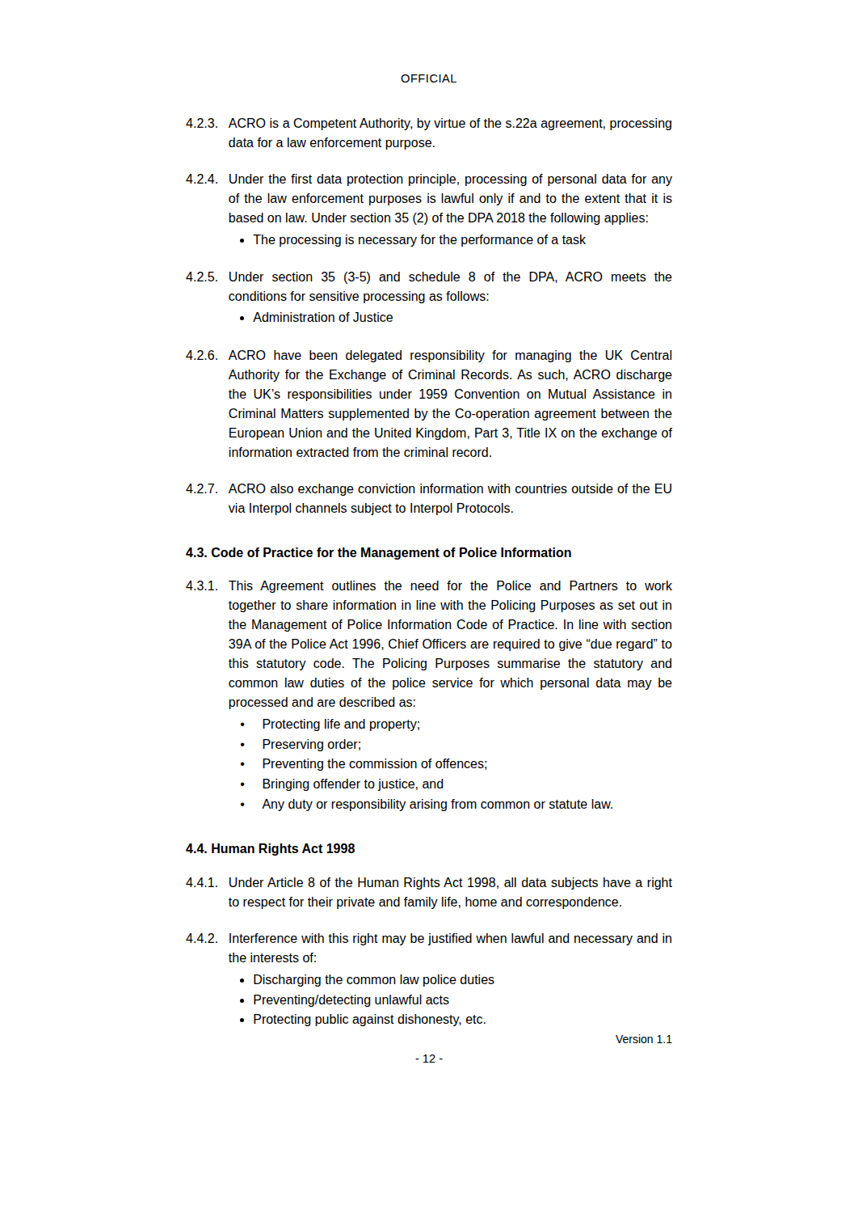OFFICIAL
4.2.3.
ACRO is a Competent Authority, by virtue of the s.22a agreement, processing data for a law enforcement purpose.
4.2.4.
Under the first data protection principle, processing of personal data for any of the law enforcement purposes is lawful only if and to the extent that it is based on law. Under section 35 (2) of the DPA 2018 the following applies:
The processing is necessary for the performance of a task
4.2.5.
Under section 35 (3-5) and schedule 8 of the DPA, ACRO meets the conditions for sensitive processing as follows:
Administration of Justice
4.2.6.
ACRO have been delegated responsibility for managing the UK Central Authority for the Exchange of Criminal Records. As such, ACRO discharge the UK’s responsibilities under 1959 Convention on Mutual Assistance in Criminal Matters supplemented by the Co-operation agreement between the European Union and the United Kingdom, Part 3, Title IX on the exchange of information extracted from the criminal record.
4.2.7.
ACRO also exchange conviction information with countries outside of the EU via Interpol channels subject to Interpol Protocols.
4.3. Code of Practice for the Management of Police Information
4.3.1.
This Agreement outlines the need for the Police and Partners to work together to share information in line with the Policing Purposes as set out in the Management of Police Information Code of Practice. In line with section 39A of the Police Act 1996, Chief Officers are required to give “due regard” to this statutory code. The Policing Purposes summarise the statutory and common law duties of the police service for which personal data may be processed and are described as:
Protecting life and property;
Preserving order;
Preventing the commission of offences;
Bringing offender to justice, and
Any duty or responsibility arising from common or statute law.
4.4. Human Rights Act 1998
4.4.1.
Under Article 8 of the Human Rights Act 1998, all data subjects have a right to respect for their private and family life, home and correspondence.
4.4.2.
Interference with this right may be justified when lawful and necessary and in the interests of:
Discharging the common law police duties
Preventing/detecting unlawful acts
Protecting public against dishonesty, etc.
Version 1.1
- 12 -